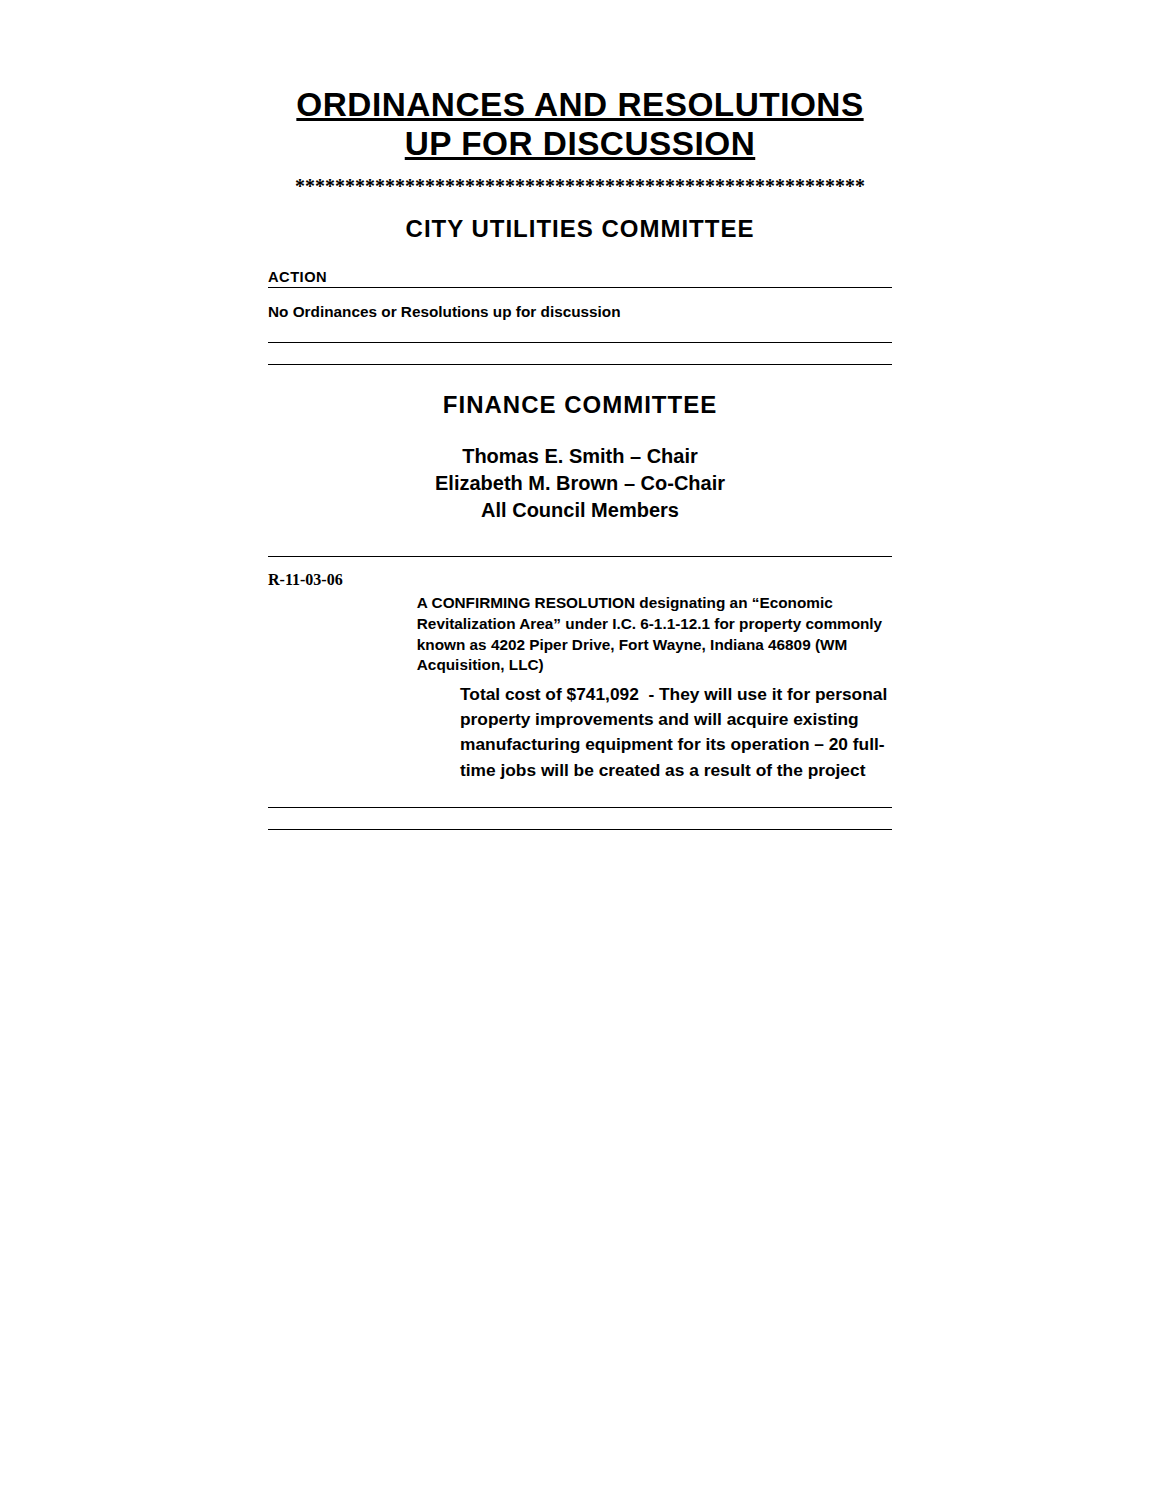ORDINANCES AND RESOLUTIONS UP FOR DISCUSSION
*********************************************************
CITY UTILITIES COMMITTEE
ACTION
No Ordinances or Resolutions up for discussion
FINANCE COMMITTEE
Thomas E. Smith – Chair
Elizabeth M. Brown – Co-Chair
All Council Members
R-11-03-06
A CONFIRMING RESOLUTION designating an “Economic Revitalization Area” under I.C. 6-1.1-12.1 for property commonly known as 4202 Piper Drive, Fort Wayne, Indiana 46809 (WM Acquisition, LLC)
Total cost of $741,092 - They will use it for personal property improvements and will acquire existing manufacturing equipment for its operation – 20 full-time jobs will be created as a result of the project